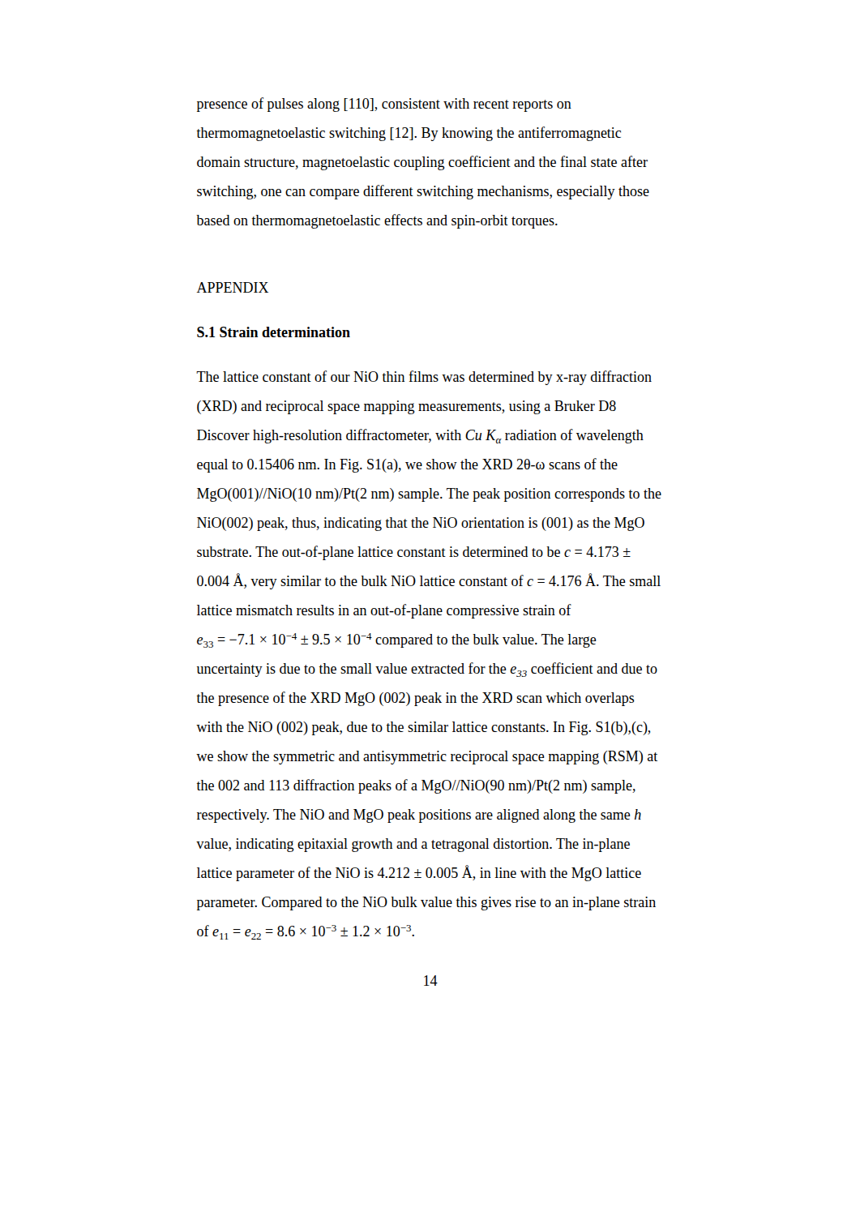presence of pulses along [110], consistent with recent reports on thermomagnetoelastic switching [12]. By knowing the antiferromagnetic domain structure, magnetoelastic coupling coefficient and the final state after switching, one can compare different switching mechanisms, especially those based on thermomagnetoelastic effects and spin-orbit torques.
APPENDIX
S.1 Strain determination
The lattice constant of our NiO thin films was determined by x-ray diffraction (XRD) and reciprocal space mapping measurements, using a Bruker D8 Discover high-resolution diffractometer, with Cu Kα radiation of wavelength equal to 0.15406 nm. In Fig. S1(a), we show the XRD 2θ-ω scans of the MgO(001)//NiO(10 nm)/Pt(2 nm) sample. The peak position corresponds to the NiO(002) peak, thus, indicating that the NiO orientation is (001) as the MgO substrate. The out-of-plane lattice constant is determined to be c = 4.173 ± 0.004 Å, very similar to the bulk NiO lattice constant of c = 4.176 Å. The small lattice mismatch results in an out-of-plane compressive strain of e33 = −7.1 × 10−4 ± 9.5 × 10−4 compared to the bulk value. The large uncertainty is due to the small value extracted for the e33 coefficient and due to the presence of the XRD MgO (002) peak in the XRD scan which overlaps with the NiO (002) peak, due to the similar lattice constants. In Fig. S1(b),(c), we show the symmetric and antisymmetric reciprocal space mapping (RSM) at the 002 and 113 diffraction peaks of a MgO//NiO(90 nm)/Pt(2 nm) sample, respectively. The NiO and MgO peak positions are aligned along the same h value, indicating epitaxial growth and a tetragonal distortion. The in-plane lattice parameter of the NiO is 4.212 ± 0.005 Å, in line with the MgO lattice parameter. Compared to the NiO bulk value this gives rise to an in-plane strain of e11 = e22 = 8.6 × 10−3 ± 1.2 × 10−3.
14